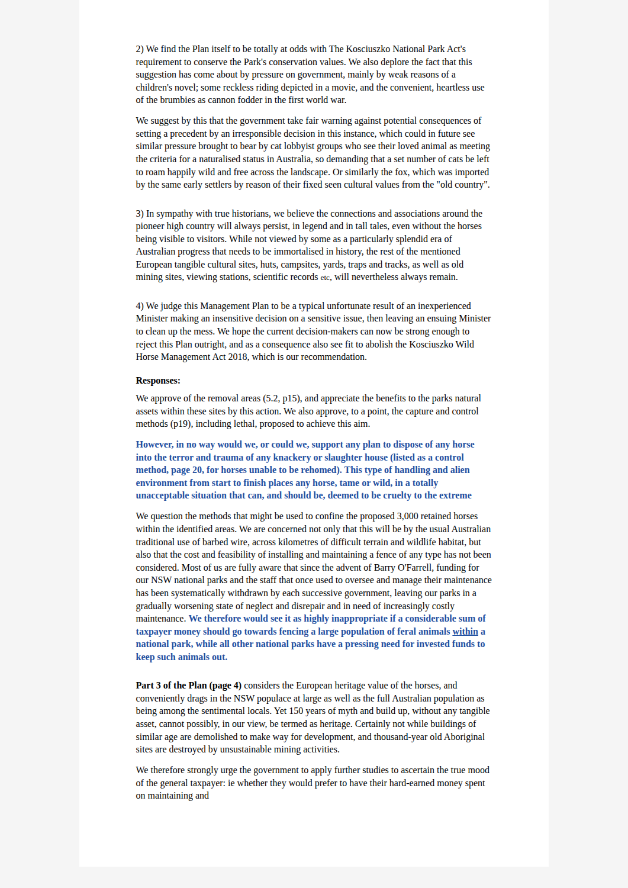2) We find the Plan itself to be totally at odds with The Kosciuszko National Park Act's requirement to conserve the Park's conservation values. We also deplore the fact that this suggestion has come about by pressure on government, mainly by weak reasons of a children's novel; some reckless riding depicted in a movie, and the convenient, heartless use of the brumbies as cannon fodder in the first world war.
We suggest by this that the government take fair warning against potential consequences of setting a precedent by an irresponsible decision in this instance, which could in future see similar pressure brought to bear by cat lobbyist groups who see their loved animal as meeting the criteria for a naturalised status in Australia, so demanding that a set number of cats be left to roam happily wild and free across the landscape. Or similarly the fox, which was imported by the same early settlers by reason of their fixed seen cultural values from the "old country".
3) In sympathy with true historians, we believe the connections and associations around the pioneer high country will always persist, in legend and in tall tales, even without the horses being visible to visitors. While not viewed by some as a particularly splendid era of Australian progress that needs to be immortalised in history, the rest of the mentioned European tangible cultural sites, huts, campsites, yards, traps and tracks, as well as old mining sites, viewing stations, scientific records etc, will nevertheless always remain.
4) We judge this Management Plan to be a typical unfortunate result of an inexperienced Minister making an insensitive decision on a sensitive issue, then leaving an ensuing Minister to clean up the mess. We hope the current decision-makers can now be strong enough to reject this Plan outright, and as a consequence also see fit to abolish the Kosciuszko Wild Horse Management Act 2018, which is our recommendation.
Responses:
We approve of the removal areas (5.2, p15), and appreciate the benefits to the parks natural assets within these sites by this action. We also approve, to a point, the capture and control methods (p19), including lethal, proposed to achieve this aim.
However, in no way would we, or could we, support any plan to dispose of any horse into the terror and trauma of any knackery or slaughter house (listed as a control method, page 20, for horses unable to be rehomed). This type of handling and alien environment from start to finish places any horse, tame or wild, in a totally unacceptable situation that can, and should be, deemed to be cruelty to the extreme
We question the methods that might be used to confine the proposed 3,000 retained horses within the identified areas. We are concerned not only that this will be by the usual Australian traditional use of barbed wire, across kilometres of difficult terrain and wildlife habitat, but also that the cost and feasibility of installing and maintaining a fence of any type has not been considered. Most of us are fully aware that since the advent of Barry O'Farrell, funding for our NSW national parks and the staff that once used to oversee and manage their maintenance has been systematically withdrawn by each successive government, leaving our parks in a gradually worsening state of neglect and disrepair and in need of increasingly costly maintenance. We therefore would see it as highly inappropriate if a considerable sum of taxpayer money should go towards fencing a large population of feral animals within a national park, while all other national parks have a pressing need for invested funds to keep such animals out.
Part 3 of the Plan (page 4) considers the European heritage value of the horses, and conveniently drags in the NSW populace at large as well as the full Australian population as being among the sentimental locals. Yet 150 years of myth and build up, without any tangible asset, cannot possibly, in our view, be termed as heritage. Certainly not while buildings of similar age are demolished to make way for development, and thousand-year old Aboriginal sites are destroyed by unsustainable mining activities.
We therefore strongly urge the government to apply further studies to ascertain the true mood of the general taxpayer: ie whether they would prefer to have their hard-earned money spent on maintaining and